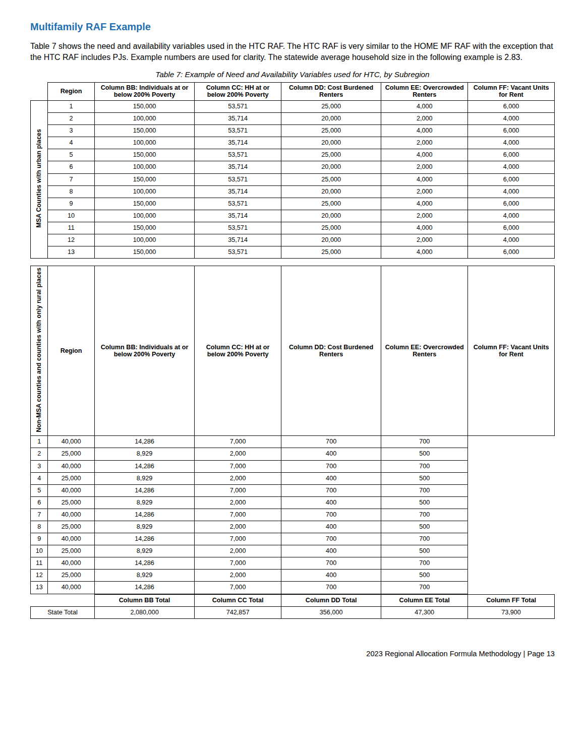Multifamily RAF Example
Table 7 shows the need and availability variables used in the HTC RAF. The HTC RAF is very similar to the HOME MF RAF with the exception that the HTC RAF includes PJs. Example numbers are used for clarity. The statewide average household size in the following example is 2.83.
Table 7: Example of Need and Availability Variables used for HTC, by Subregion
| | Region | Column BB: Individuals at or below 200% Poverty | Column CC: HH at or below 200% Poverty | Column DD: Cost Burdened Renters | Column EE: Overcrowded Renters | Column FF: Vacant Units for Rent |
| --- | --- | --- | --- | --- | --- | --- |
| MSA Counties with urban places | 1 | 150,000 | 53,571 | 25,000 | 4,000 | 6,000 |
| 2 | 100,000 | 35,714 | 20,000 | 2,000 | 4,000 |
| 3 | 150,000 | 53,571 | 25,000 | 4,000 | 6,000 |
| 4 | 100,000 | 35,714 | 20,000 | 2,000 | 4,000 |
| 5 | 150,000 | 53,571 | 25,000 | 4,000 | 6,000 |
| 6 | 100,000 | 35,714 | 20,000 | 2,000 | 4,000 |
| 7 | 150,000 | 53,571 | 25,000 | 4,000 | 6,000 |
| 8 | 100,000 | 35,714 | 20,000 | 2,000 | 4,000 |
| 9 | 150,000 | 53,571 | 25,000 | 4,000 | 6,000 |
| 10 | 100,000 | 35,714 | 20,000 | 2,000 | 4,000 |
| 11 | 150,000 | 53,571 | 25,000 | 4,000 | 6,000 |
| 12 | 100,000 | 35,714 | 20,000 | 2,000 | 4,000 |
| 13 | 150,000 | 53,571 | 25,000 | 4,000 | 6,000 |
| Non-MSA counties and counties with only rural places | Region | Column BB: Individuals at or below 200% Poverty | Column CC: HH at or below 200% Poverty | Column DD: Cost Burdened Renters | Column EE: Overcrowded Renters | Column FF: Vacant Units for Rent |
| --- | --- | --- | --- | --- | --- | --- |
| 1 | 40,000 | 14,286 | 7,000 | 700 | 700 |
| 2 | 25,000 | 8,929 | 2,000 | 400 | 500 |
| 3 | 40,000 | 14,286 | 7,000 | 700 | 700 |
| 4 | 25,000 | 8,929 | 2,000 | 400 | 500 |
| 5 | 40,000 | 14,286 | 7,000 | 700 | 700 |
| 6 | 25,000 | 8,929 | 2,000 | 400 | 500 |
| 7 | 40,000 | 14,286 | 7,000 | 700 | 700 |
| 8 | 25,000 | 8,929 | 2,000 | 400 | 500 |
| 9 | 40,000 | 14,286 | 7,000 | 700 | 700 |
| 10 | 25,000 | 8,929 | 2,000 | 400 | 500 |
| 11 | 40,000 | 14,286 | 7,000 | 700 | 700 |
| 12 | 25,000 | 8,929 | 2,000 | 400 | 500 |
| 13 | 40,000 | 14,286 | 7,000 | 700 | 700 |
| | Column BB Total | Column CC Total | Column DD Total | Column EE Total | Column FF Total |
| --- | --- | --- | --- | --- | --- |
| State Total | 2,080,000 | 742,857 | 356,000 | 47,300 | 73,900 |
2023 Regional Allocation Formula Methodology | Page 13